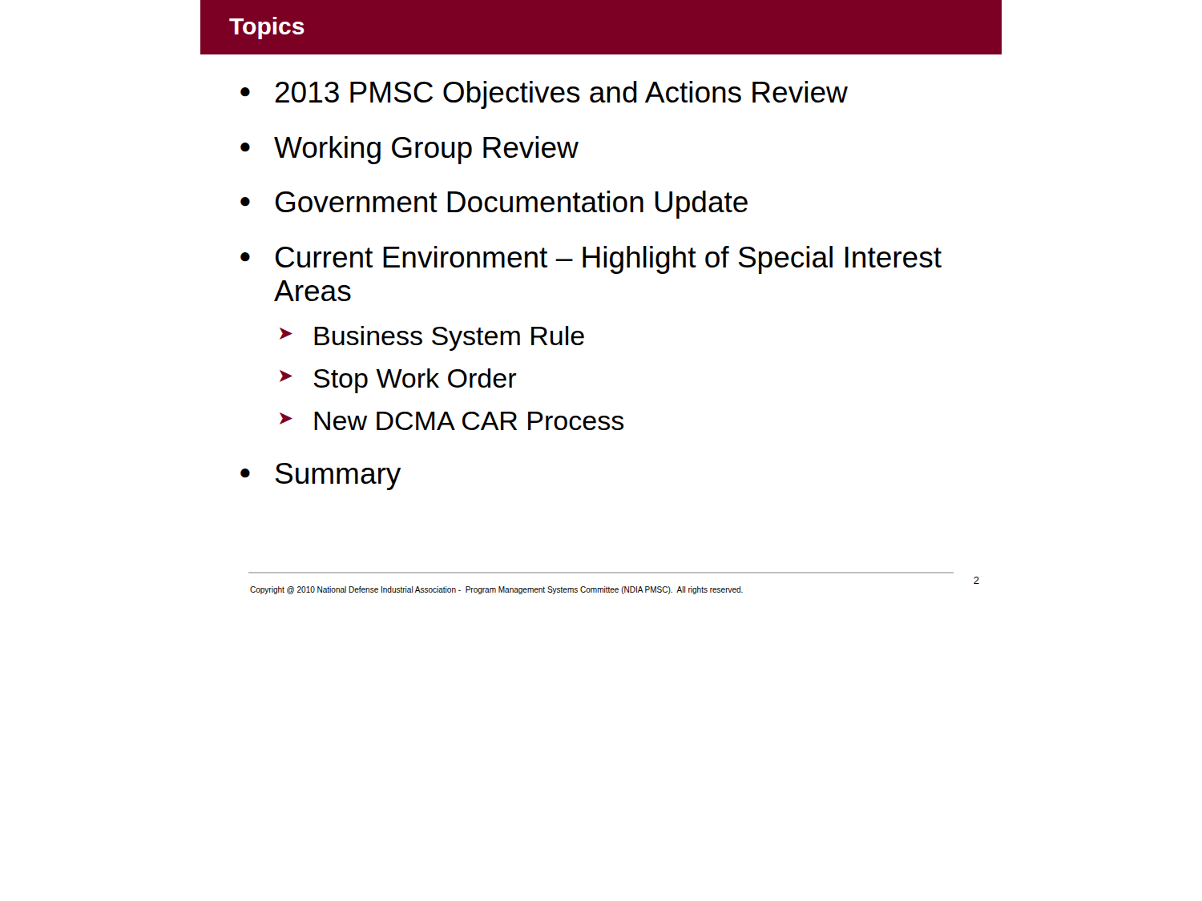Topics
2013 PMSC Objectives and Actions Review
Working Group Review
Government Documentation Update
Current Environment – Highlight of Special Interest Areas
Business System Rule
Stop Work Order
New DCMA CAR Process
Summary
Copyright @ 2010 National Defense Industrial Association - Program Management Systems Committee (NDIA PMSC). All rights reserved.
2